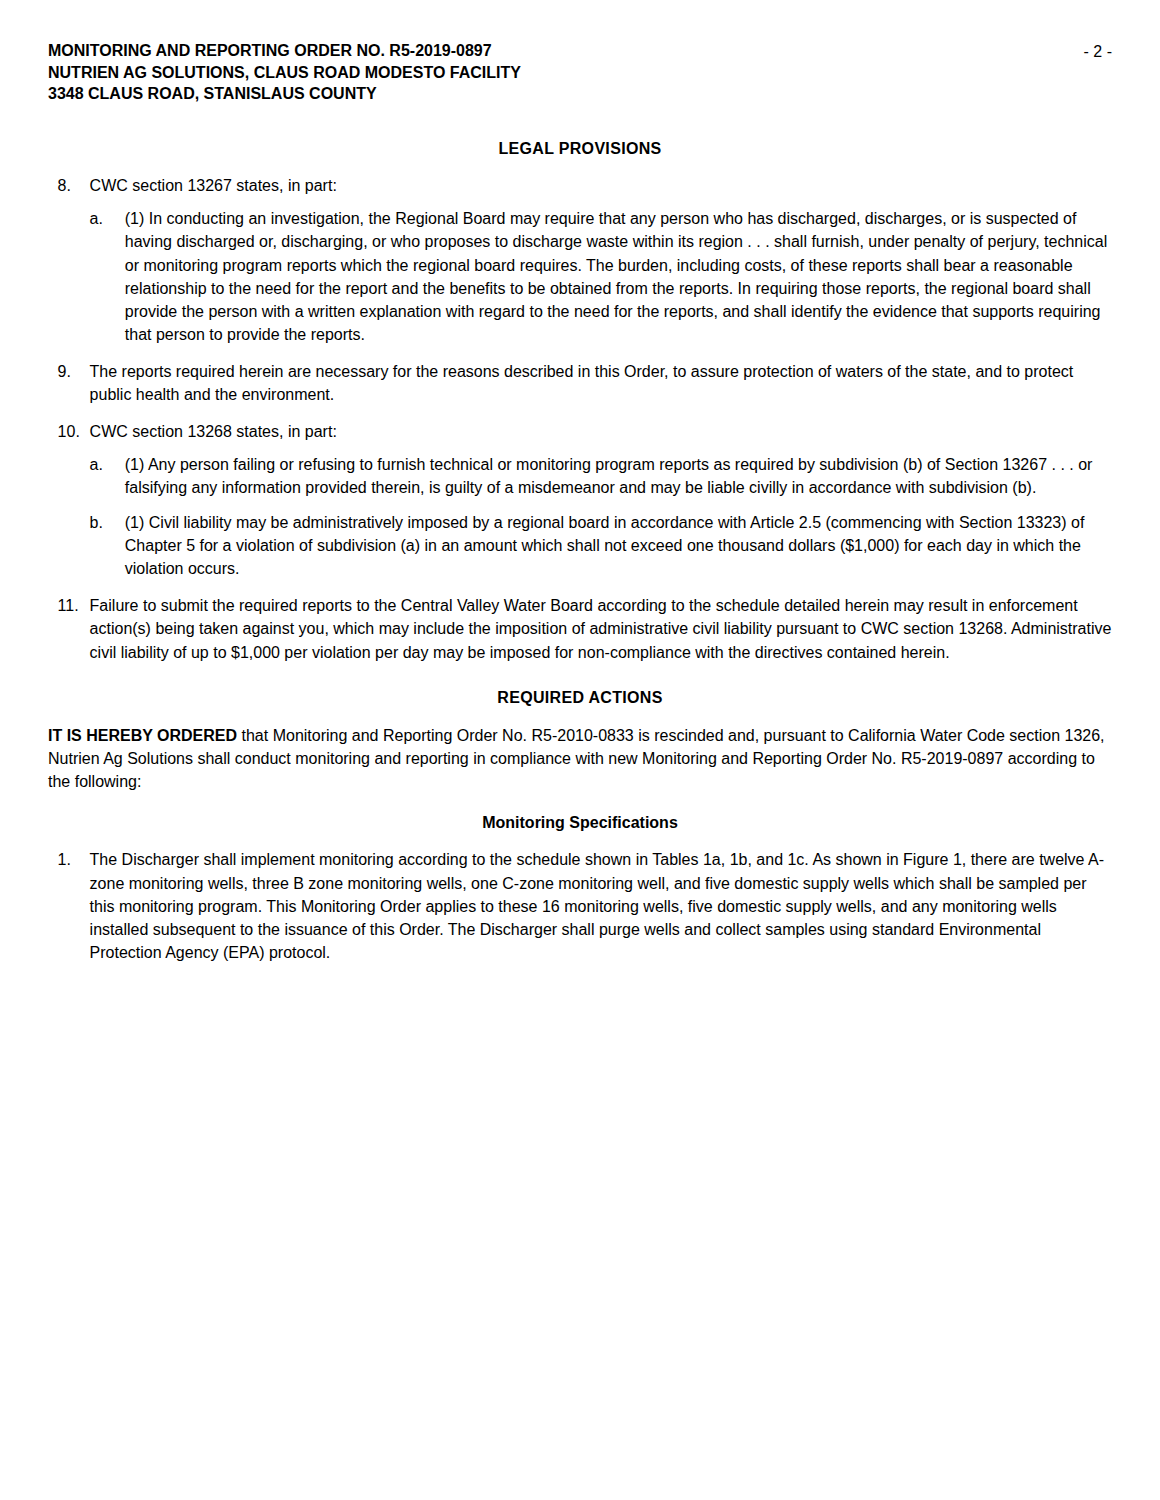- 2 -
Monitoring and Reporting Order No. R5-2019-0897
Nutrien Ag Solutions, Claus Road Modesto Facility
3348 Claus Road, Stanislaus County
Legal Provisions
CWC section 13267 states, in part:
(1) In conducting an investigation, the Regional Board may require that any person who has discharged, discharges, or is suspected of having discharged or, discharging, or who proposes to discharge waste within its region . . . shall furnish, under penalty of perjury, technical or monitoring program reports which the regional board requires. The burden, including costs, of these reports shall bear a reasonable relationship to the need for the report and the benefits to be obtained from the reports. In requiring those reports, the regional board shall provide the person with a written explanation with regard to the need for the reports, and shall identify the evidence that supports requiring that person to provide the reports.
The reports required herein are necessary for the reasons described in this Order, to assure protection of waters of the state, and to protect public health and the environment.
CWC section 13268 states, in part:
(1) Any person failing or refusing to furnish technical or monitoring program reports as required by subdivision (b) of Section 13267 . . . or falsifying any information provided therein, is guilty of a misdemeanor and may be liable civilly in accordance with subdivision (b).
(1) Civil liability may be administratively imposed by a regional board in accordance with Article 2.5 (commencing with Section 13323) of Chapter 5 for a violation of subdivision (a) in an amount which shall not exceed one thousand dollars ($1,000) for each day in which the violation occurs.
Failure to submit the required reports to the Central Valley Water Board according to the schedule detailed herein may result in enforcement action(s) being taken against you, which may include the imposition of administrative civil liability pursuant to CWC section 13268. Administrative civil liability of up to $1,000 per violation per day may be imposed for non-compliance with the directives contained herein.
Required Actions
IT IS HEREBY ORDERED that Monitoring and Reporting Order No. R5-2010-0833 is rescinded and, pursuant to California Water Code section 1326, Nutrien Ag Solutions shall conduct monitoring and reporting in compliance with new Monitoring and Reporting Order No. R5-2019-0897 according to the following:
Monitoring Specifications
The Discharger shall implement monitoring according to the schedule shown in Tables 1a, 1b, and 1c. As shown in Figure 1, there are twelve A-zone monitoring wells, three B zone monitoring wells, one C-zone monitoring well, and five domestic supply wells which shall be sampled per this monitoring program. This Monitoring Order applies to these 16 monitoring wells, five domestic supply wells, and any monitoring wells installed subsequent to the issuance of this Order. The Discharger shall purge wells and collect samples using standard Environmental Protection Agency (EPA) protocol.